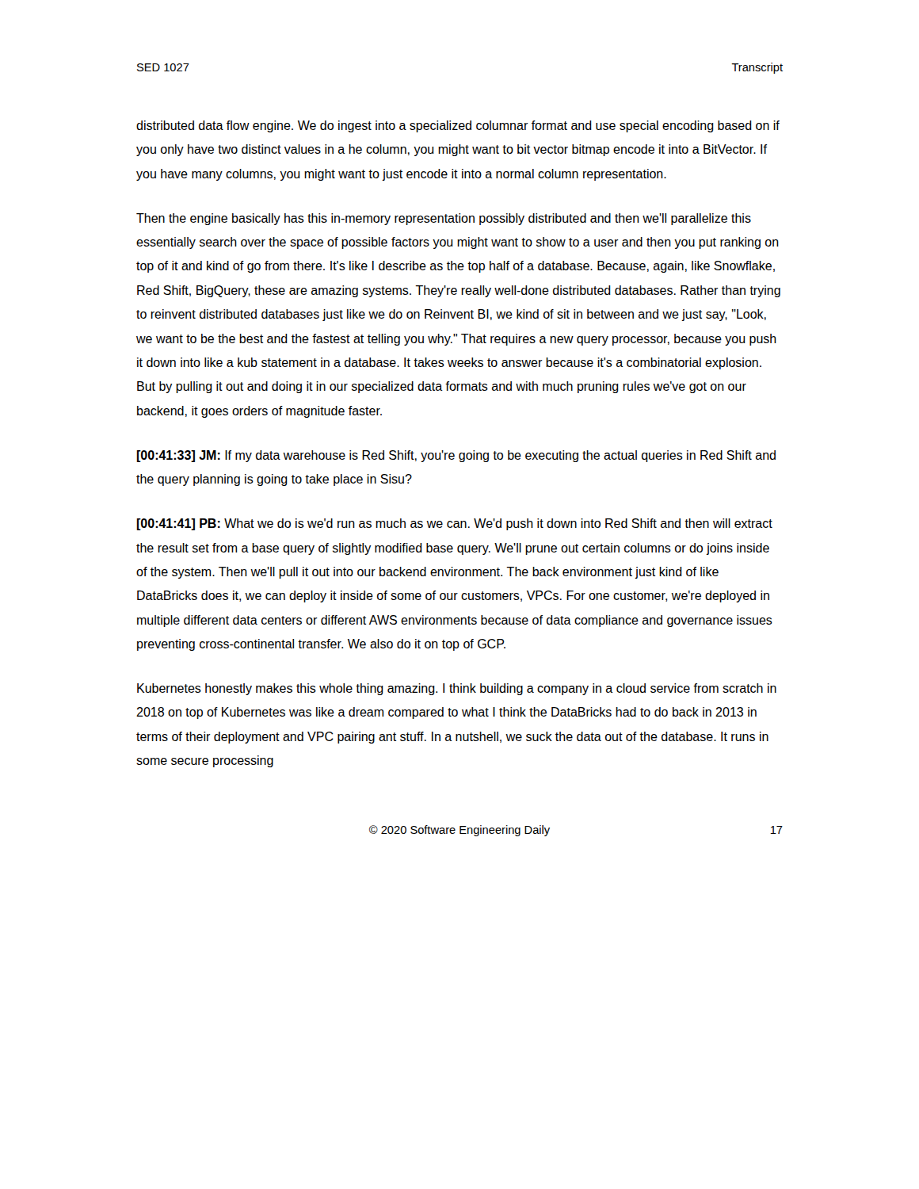SED 1027 Transcript
distributed data flow engine. We do ingest into a specialized columnar format and use special encoding based on if you only have two distinct values in a he column, you might want to bit vector bitmap encode it into a BitVector. If you have many columns, you might want to just encode it into a normal column representation.
Then the engine basically has this in-memory representation possibly distributed and then we'll parallelize this essentially search over the space of possible factors you might want to show to a user and then you put ranking on top of it and kind of go from there. It's like I describe as the top half of a database. Because, again, like Snowflake, Red Shift, BigQuery, these are amazing systems. They're really well-done distributed databases. Rather than trying to reinvent distributed databases just like we do on Reinvent BI, we kind of sit in between and we just say, "Look, we want to be the best and the fastest at telling you why." That requires a new query processor, because you push it down into like a kub statement in a database. It takes weeks to answer because it's a combinatorial explosion. But by pulling it out and doing it in our specialized data formats and with much pruning rules we've got on our backend, it goes orders of magnitude faster.
[00:41:33] JM: If my data warehouse is Red Shift, you're going to be executing the actual queries in Red Shift and the query planning is going to take place in Sisu?
[00:41:41] PB: What we do is we'd run as much as we can. We'd push it down into Red Shift and then will extract the result set from a base query of slightly modified base query. We'll prune out certain columns or do joins inside of the system. Then we'll pull it out into our backend environment. The back environment just kind of like DataBricks does it, we can deploy it inside of some of our customers, VPCs. For one customer, we're deployed in multiple different data centers or different AWS environments because of data compliance and governance issues preventing cross-continental transfer. We also do it on top of GCP.
Kubernetes honestly makes this whole thing amazing. I think building a company in a cloud service from scratch in 2018 on top of Kubernetes was like a dream compared to what I think the DataBricks had to do back in 2013 in terms of their deployment and VPC pairing ant stuff. In a nutshell, we suck the data out of the database. It runs in some secure processing
© 2020 Software Engineering Daily 17